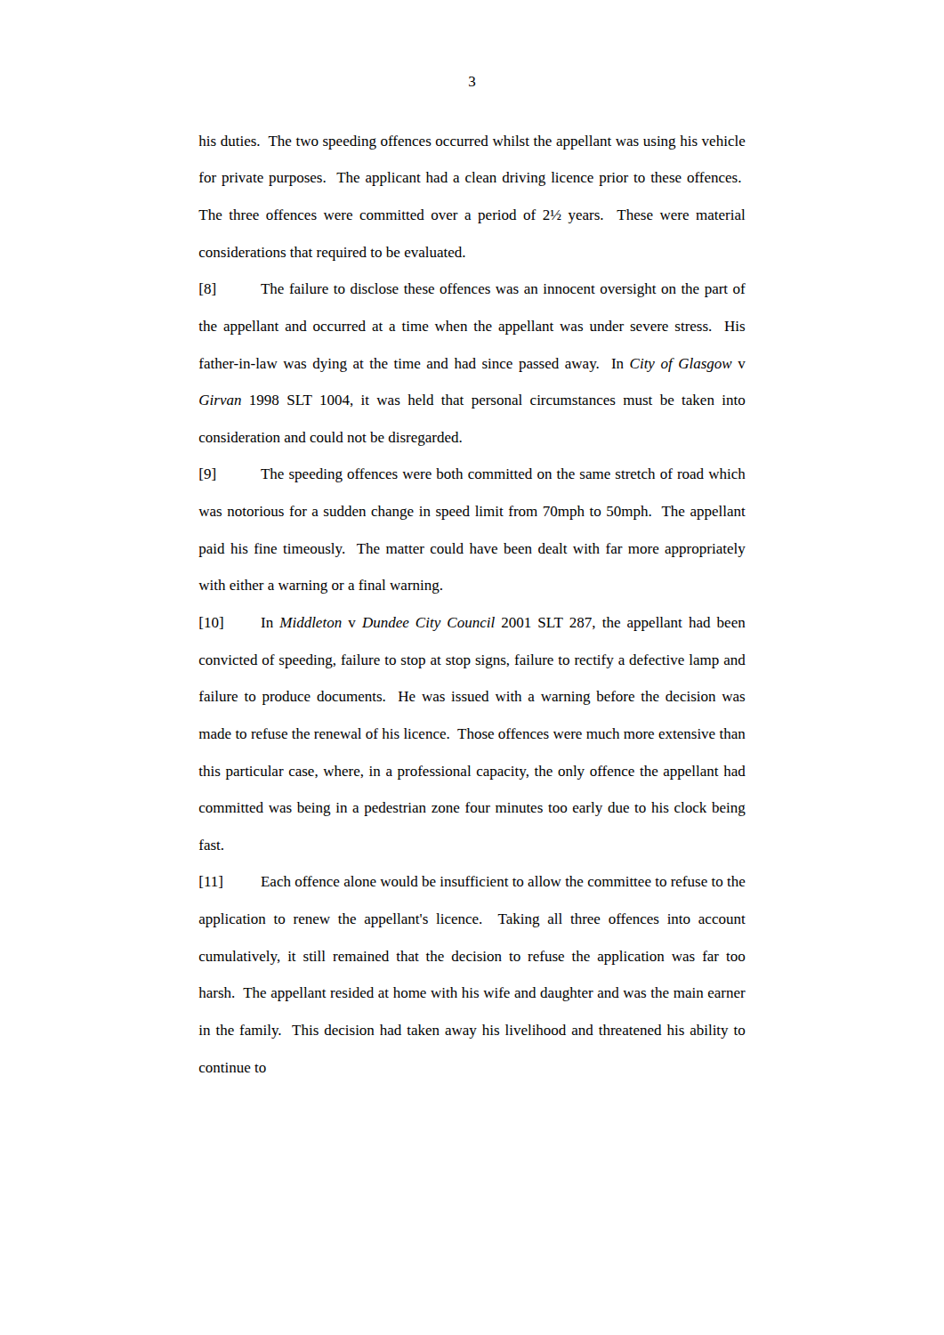3
his duties. The two speeding offences occurred whilst the appellant was using his vehicle for private purposes. The applicant had a clean driving licence prior to these offences. The three offences were committed over a period of 2½ years. These were material considerations that required to be evaluated.
[8] The failure to disclose these offences was an innocent oversight on the part of the appellant and occurred at a time when the appellant was under severe stress. His father-in-law was dying at the time and had since passed away. In City of Glasgow v Girvan 1998 SLT 1004, it was held that personal circumstances must be taken into consideration and could not be disregarded.
[9] The speeding offences were both committed on the same stretch of road which was notorious for a sudden change in speed limit from 70mph to 50mph. The appellant paid his fine timeously. The matter could have been dealt with far more appropriately with either a warning or a final warning.
[10] In Middleton v Dundee City Council 2001 SLT 287, the appellant had been convicted of speeding, failure to stop at stop signs, failure to rectify a defective lamp and failure to produce documents. He was issued with a warning before the decision was made to refuse the renewal of his licence. Those offences were much more extensive than this particular case, where, in a professional capacity, the only offence the appellant had committed was being in a pedestrian zone four minutes too early due to his clock being fast.
[11] Each offence alone would be insufficient to allow the committee to refuse to the application to renew the appellant's licence. Taking all three offences into account cumulatively, it still remained that the decision to refuse the application was far too harsh. The appellant resided at home with his wife and daughter and was the main earner in the family. This decision had taken away his livelihood and threatened his ability to continue to